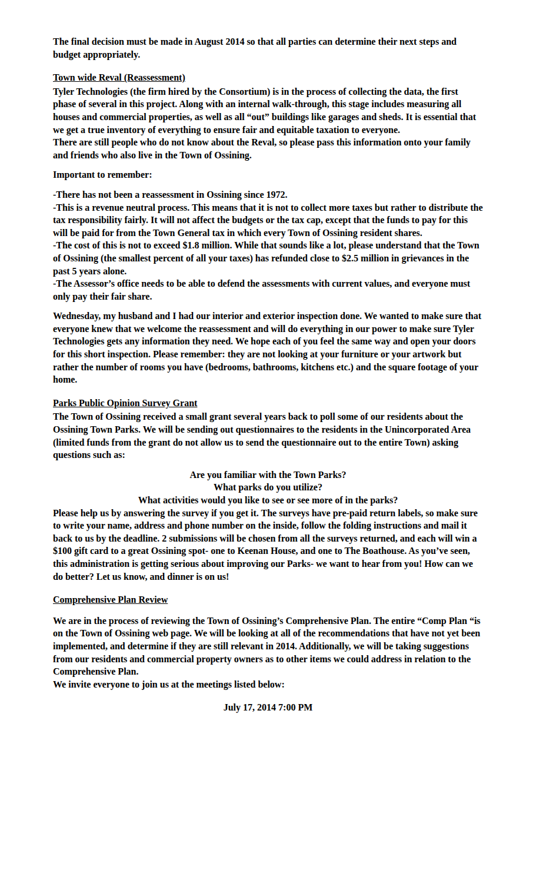The final decision must be made in August 2014 so that all parties can determine their next steps and budget appropriately.
Town wide Reval (Reassessment)
Tyler Technologies (the firm hired by the Consortium) is in the process of collecting the data, the first phase of several in this project. Along with an internal walk-through, this stage includes measuring all houses and commercial properties, as well as all “out” buildings like garages and sheds. It is essential that we get a true inventory of everything to ensure fair and equitable taxation to everyone.
There are still people who do not know about the Reval, so please pass this information onto your family and friends who also live in the Town of Ossining.
Important to remember:
-There has not been a reassessment in Ossining since 1972.
-This is a revenue neutral process. This means that it is not to collect more taxes but rather to distribute the tax responsibility fairly. It will not affect the budgets or the tax cap, except that the funds to pay for this will be paid for from the Town General tax in which every Town of Ossining resident shares.
-The cost of this is not to exceed $1.8 million. While that sounds like a lot, please understand that the Town of Ossining (the smallest percent of all your taxes) has refunded close to $2.5 million in grievances in the past 5 years alone.
-The Assessor’s office needs to be able to defend the assessments with current values, and everyone must only pay their fair share.
Wednesday, my husband and I had our interior and exterior inspection done. We wanted to make sure that everyone knew that we welcome the reassessment and will do everything in our power to make sure Tyler Technologies gets any information they need. We hope each of you feel the same way and open your doors for this short inspection. Please remember: they are not looking at your furniture or your artwork but rather the number of rooms you have (bedrooms, bathrooms, kitchens etc.) and the square footage of your home.
Parks Public Opinion Survey Grant
The Town of Ossining received a small grant several years back to poll some of our residents about the Ossining Town Parks. We will be sending out questionnaires to the residents in the Unincorporated Area (limited funds from the grant do not allow us to send the questionnaire out to the entire Town) asking questions such as:
Are you familiar with the Town Parks?
What parks do you utilize?
What activities would you like to see or see more of in the parks?
Please help us by answering the survey if you get it. The surveys have pre-paid return labels, so make sure to write your name, address and phone number on the inside, follow the folding instructions and mail it back to us by the deadline. 2 submissions will be chosen from all the surveys returned, and each will win a $100 gift card to a great Ossining spot- one to Keenan House, and one to The Boathouse. As you’ve seen, this administration is getting serious about improving our Parks- we want to hear from you! How can we do better? Let us know, and dinner is on us!
Comprehensive Plan Review
We are in the process of reviewing the Town of Ossining’s Comprehensive Plan. The entire “Comp Plan “is on the Town of Ossining web page. We will be looking at all of the recommendations that have not yet been implemented, and determine if they are still relevant in 2014. Additionally, we will be taking suggestions from our residents and commercial property owners as to other items we could address in relation to the Comprehensive Plan.
We invite everyone to join us at the meetings listed below:
July 17, 2014 7:00 PM